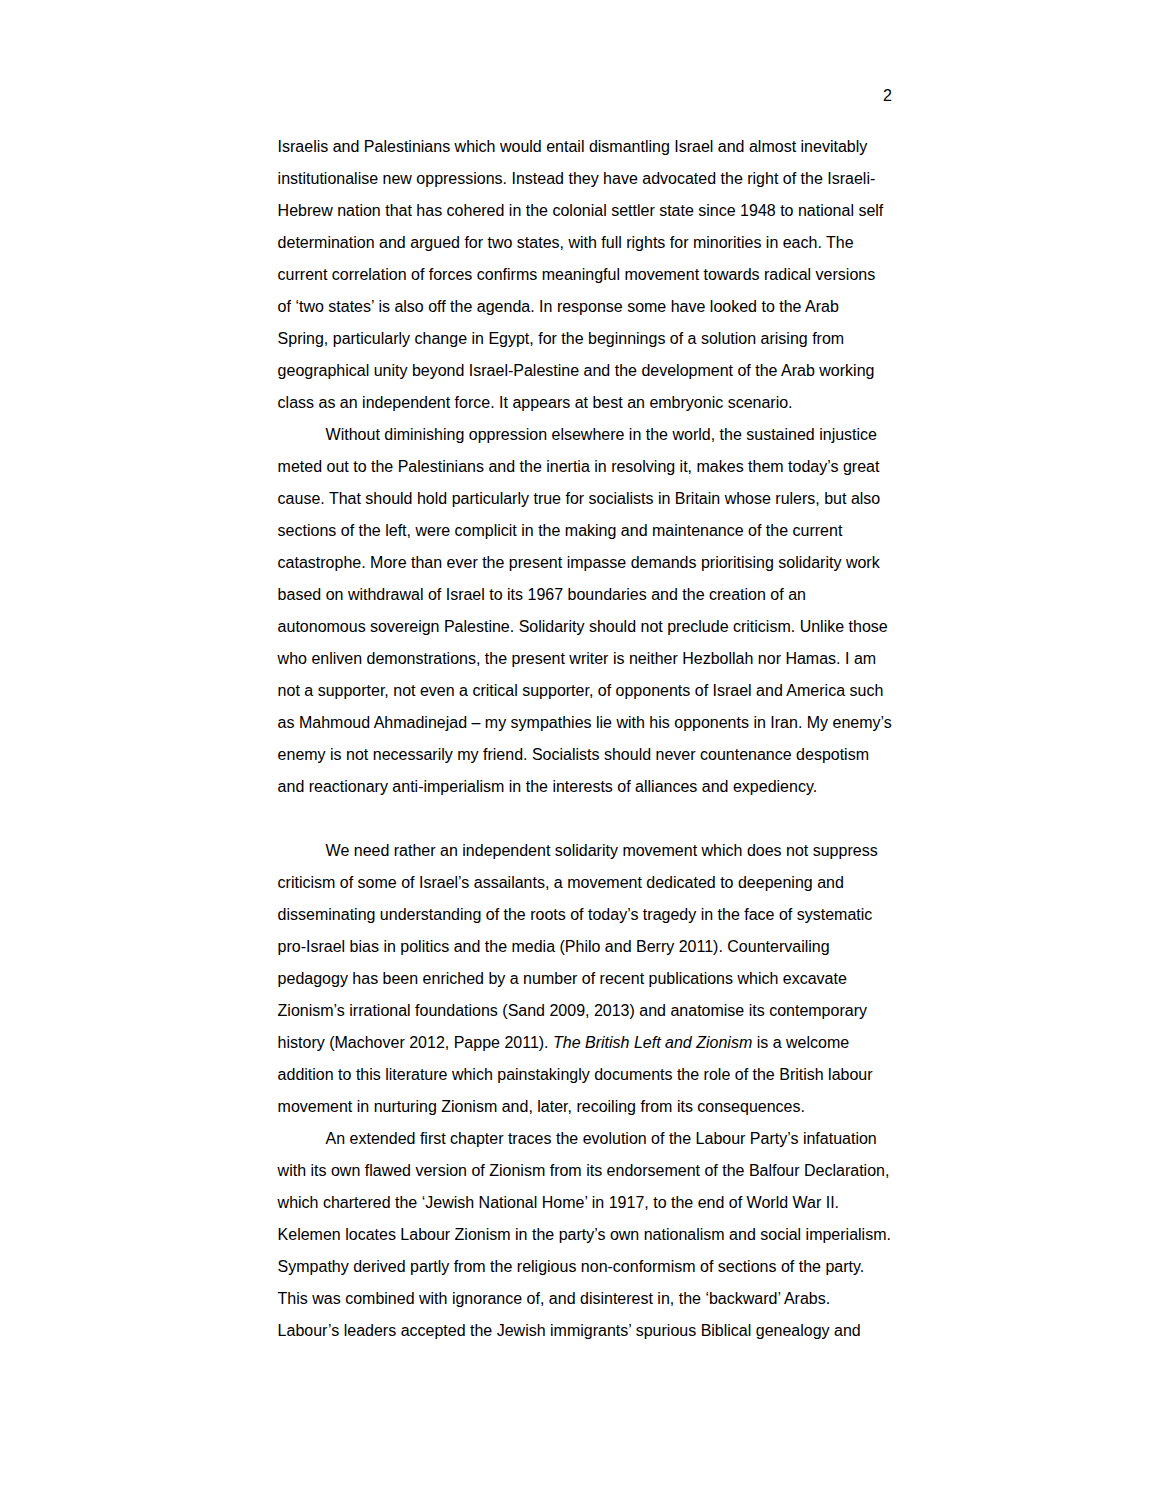2
Israelis and Palestinians which would entail dismantling Israel and almost inevitably institutionalise new oppressions. Instead they have advocated the right of the Israeli-Hebrew nation that has cohered in the colonial settler state since 1948 to national self determination and argued for two states, with full rights for minorities in each. The current correlation of forces confirms meaningful movement towards radical versions of ‘two states’ is also off the agenda. In response some have looked to the Arab Spring, particularly change in Egypt, for the beginnings of a solution arising from geographical unity beyond Israel-Palestine and the development of the Arab working class as an independent force. It appears at best an embryonic scenario.
Without diminishing oppression elsewhere in the world, the sustained injustice meted out to the Palestinians and the inertia in resolving it, makes them today’s great cause. That should hold particularly true for socialists in Britain whose rulers, but also sections of the left, were complicit in the making and maintenance of the current catastrophe. More than ever the present impasse demands prioritising solidarity work based on withdrawal of Israel to its 1967 boundaries and the creation of an autonomous sovereign Palestine. Solidarity should not preclude criticism. Unlike those who enliven demonstrations, the present writer is neither Hezbollah nor Hamas. I am not a supporter, not even a critical supporter, of opponents of Israel and America such as Mahmoud Ahmadinejad – my sympathies lie with his opponents in Iran. My enemy’s enemy is not necessarily my friend. Socialists should never countenance despotism and reactionary anti-imperialism in the interests of alliances and expediency.
We need rather an independent solidarity movement which does not suppress criticism of some of Israel’s assailants, a movement dedicated to deepening and disseminating understanding of the roots of today’s tragedy in the face of systematic pro-Israel bias in politics and the media (Philo and Berry 2011). Countervailing pedagogy has been enriched by a number of recent publications which excavate Zionism’s irrational foundations (Sand 2009, 2013) and anatomise its contemporary history (Machover 2012, Pappe 2011). The British Left and Zionism is a welcome addition to this literature which painstakingly documents the role of the British labour movement in nurturing Zionism and, later, recoiling from its consequences.
An extended first chapter traces the evolution of the Labour Party’s infatuation with its own flawed version of Zionism from its endorsement of the Balfour Declaration, which chartered the ‘Jewish National Home’ in 1917, to the end of World War II. Kelemen locates Labour Zionism in the party’s own nationalism and social imperialism. Sympathy derived partly from the religious non-conformism of sections of the party. This was combined with ignorance of, and disinterest in, the ‘backward’ Arabs. Labour’s leaders accepted the Jewish immigrants’ spurious Biblical genealogy and